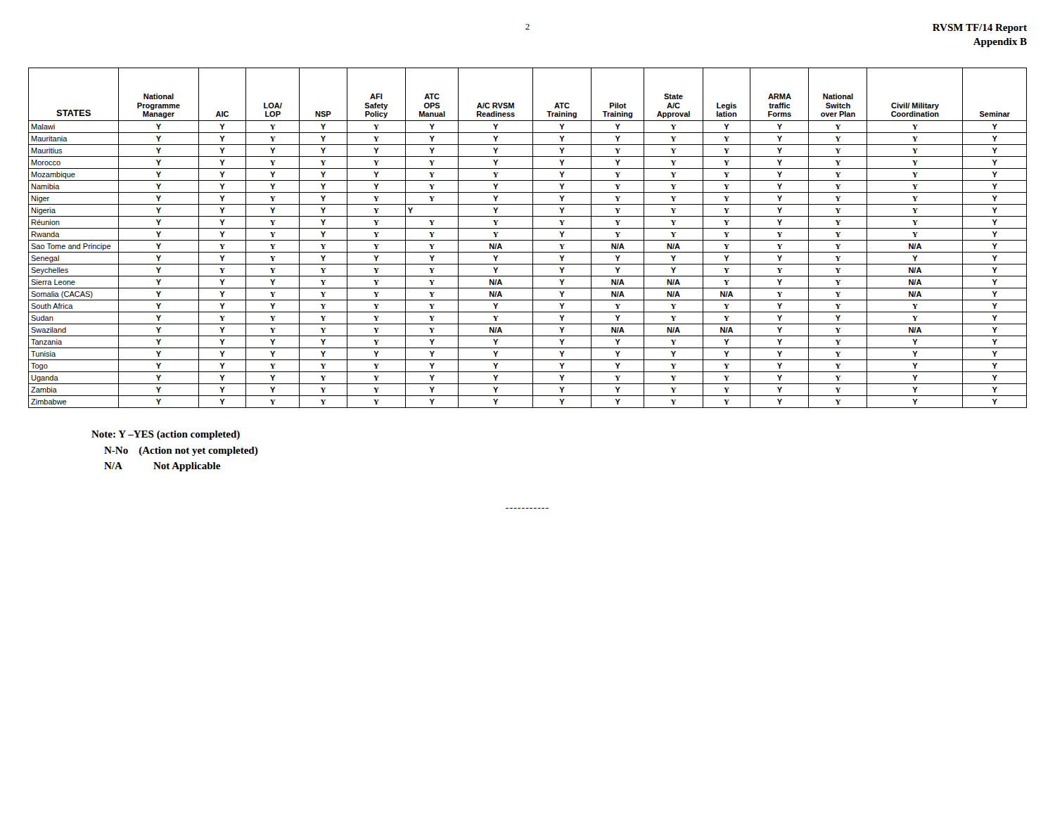2
RVSM TF/14 Report
Appendix B
| STATES | National Programme Manager | AIC | LOA/ LOP | NSP | AFI Safety Policy | ATC OPS Manual | A/C RVSM Readiness | ATC Training | Pilot Training | State A/C Approval | Legis lation | ARMA traffic Forms | National Switch over Plan | Civil/ Military Coordination | Seminar |
| --- | --- | --- | --- | --- | --- | --- | --- | --- | --- | --- | --- | --- | --- | --- | --- |
| Malawi | Y | Y | Y | Y | Y | Y | Y | Y | Y | Y | Y | Y | Y | Y | Y |
| Mauritania | Y | Y | Y | Y | Y | Y | Y | Y | Y | Y | Y | Y | Y | Y | Y |
| Mauritius | Y | Y | Y | Y | Y | Y | Y | Y | Y | Y | Y | Y | Y | Y | Y |
| Morocco | Y | Y | Y | Y | Y | Y | Y | Y | Y | Y | Y | Y | Y | Y | Y |
| Mozambique | Y | Y | Y | Y | Y | Y | Y | Y | Y | Y | Y | Y | Y | Y | Y |
| Namibia | Y | Y | Y | Y | Y | Y | Y | Y | Y | Y | Y | Y | Y | Y | Y |
| Niger | Y | Y | Y | Y | Y | Y | Y | Y | Y | Y | Y | Y | Y | Y | Y |
| Nigeria | Y | Y | Y | Y | Y | Y | Y | Y | Y | Y | Y | Y | Y | Y | Y |
| Réunion | Y | Y | Y | Y | Y | Y | Y | Y | Y | Y | Y | Y | Y | Y | Y |
| Rwanda | Y | Y | Y | Y | Y | Y | Y | Y | Y | Y | Y | Y | Y | Y | Y |
| Sao Tome and Principe | Y | Y | Y | Y | Y | Y | N/A | Y | N/A | N/A | Y | Y | Y | N/A | Y |
| Senegal | Y | Y | Y | Y | Y | Y | Y | Y | Y | Y | Y | Y | Y | Y | Y |
| Seychelles | Y | Y | Y | Y | Y | Y | Y | Y | Y | Y | Y | Y | Y | N/A | Y |
| Sierra Leone | Y | Y | Y | Y | Y | Y | N/A | Y | N/A | N/A | Y | Y | Y | N/A | Y |
| Somalia (CACAS) | Y | Y | Y | Y | Y | Y | N/A | Y | N/A | N/A | N/A | Y | Y | N/A | Y |
| South Africa | Y | Y | Y | Y | Y | Y | Y | Y | Y | Y | Y | Y | Y | Y | Y |
| Sudan | Y | Y | Y | Y | Y | Y | Y | Y | Y | Y | Y | Y | Y | Y | Y |
| Swaziland | Y | Y | Y | Y | Y | Y | N/A | Y | N/A | N/A | N/A | Y | Y | N/A | Y |
| Tanzania | Y | Y | Y | Y | Y | Y | Y | Y | Y | Y | Y | Y | Y | Y | Y |
| Tunisia | Y | Y | Y | Y | Y | Y | Y | Y | Y | Y | Y | Y | Y | Y | Y |
| Togo | Y | Y | Y | Y | Y | Y | Y | Y | Y | Y | Y | Y | Y | Y | Y |
| Uganda | Y | Y | Y | Y | Y | Y | Y | Y | Y | Y | Y | Y | Y | Y | Y |
| Zambia | Y | Y | Y | Y | Y | Y | Y | Y | Y | Y | Y | Y | Y | Y | Y |
| Zimbabwe | Y | Y | Y | Y | Y | Y | Y | Y | Y | Y | Y | Y | Y | Y | Y |
Note: Y –YES (action completed)
N-No (Action not yet completed)
N/ANot Applicable
-----------